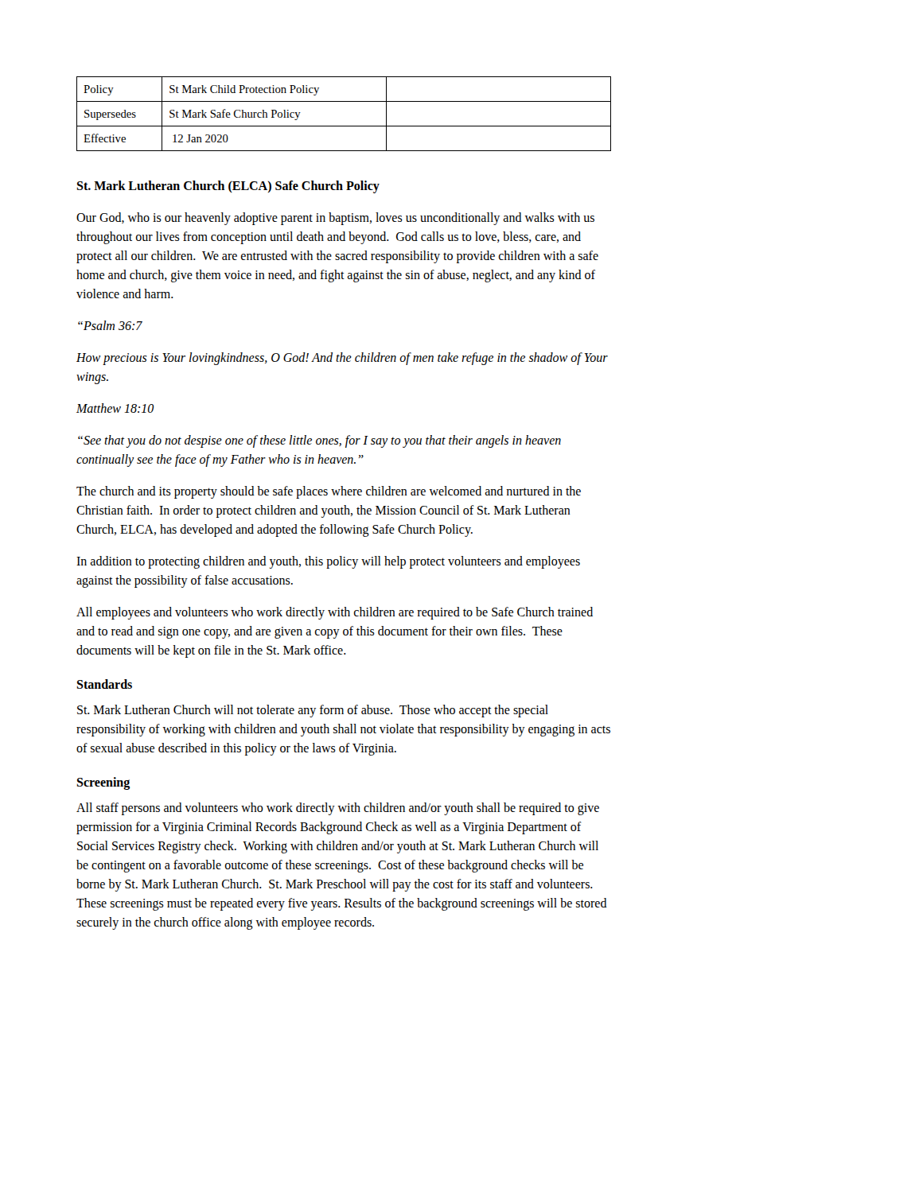| Policy | St Mark Child Protection Policy | |
| Supersedes | St Mark Safe Church Policy | |
| Effective | 12 Jan 2020 | |
St. Mark Lutheran Church (ELCA) Safe Church Policy
Our God, who is our heavenly adoptive parent in baptism, loves us unconditionally and walks with us throughout our lives from conception until death and beyond. God calls us to love, bless, care, and protect all our children. We are entrusted with the sacred responsibility to provide children with a safe home and church, give them voice in need, and fight against the sin of abuse, neglect, and any kind of violence and harm.
“Psalm 36:7
How precious is Your lovingkindness, O God! And the children of men take refuge in the shadow of Your wings.
Matthew 18:10
“See that you do not despise one of these little ones, for I say to you that their angels in heaven continually see the face of my Father who is in heaven.”
The church and its property should be safe places where children are welcomed and nurtured in the Christian faith. In order to protect children and youth, the Mission Council of St. Mark Lutheran Church, ELCA, has developed and adopted the following Safe Church Policy.
In addition to protecting children and youth, this policy will help protect volunteers and employees against the possibility of false accusations.
All employees and volunteers who work directly with children are required to be Safe Church trained and to read and sign one copy, and are given a copy of this document for their own files. These documents will be kept on file in the St. Mark office.
Standards
St. Mark Lutheran Church will not tolerate any form of abuse. Those who accept the special responsibility of working with children and youth shall not violate that responsibility by engaging in acts of sexual abuse described in this policy or the laws of Virginia.
Screening
All staff persons and volunteers who work directly with children and/or youth shall be required to give permission for a Virginia Criminal Records Background Check as well as a Virginia Department of Social Services Registry check. Working with children and/or youth at St. Mark Lutheran Church will be contingent on a favorable outcome of these screenings. Cost of these background checks will be borne by St. Mark Lutheran Church. St. Mark Preschool will pay the cost for its staff and volunteers. These screenings must be repeated every five years. Results of the background screenings will be stored securely in the church office along with employee records.